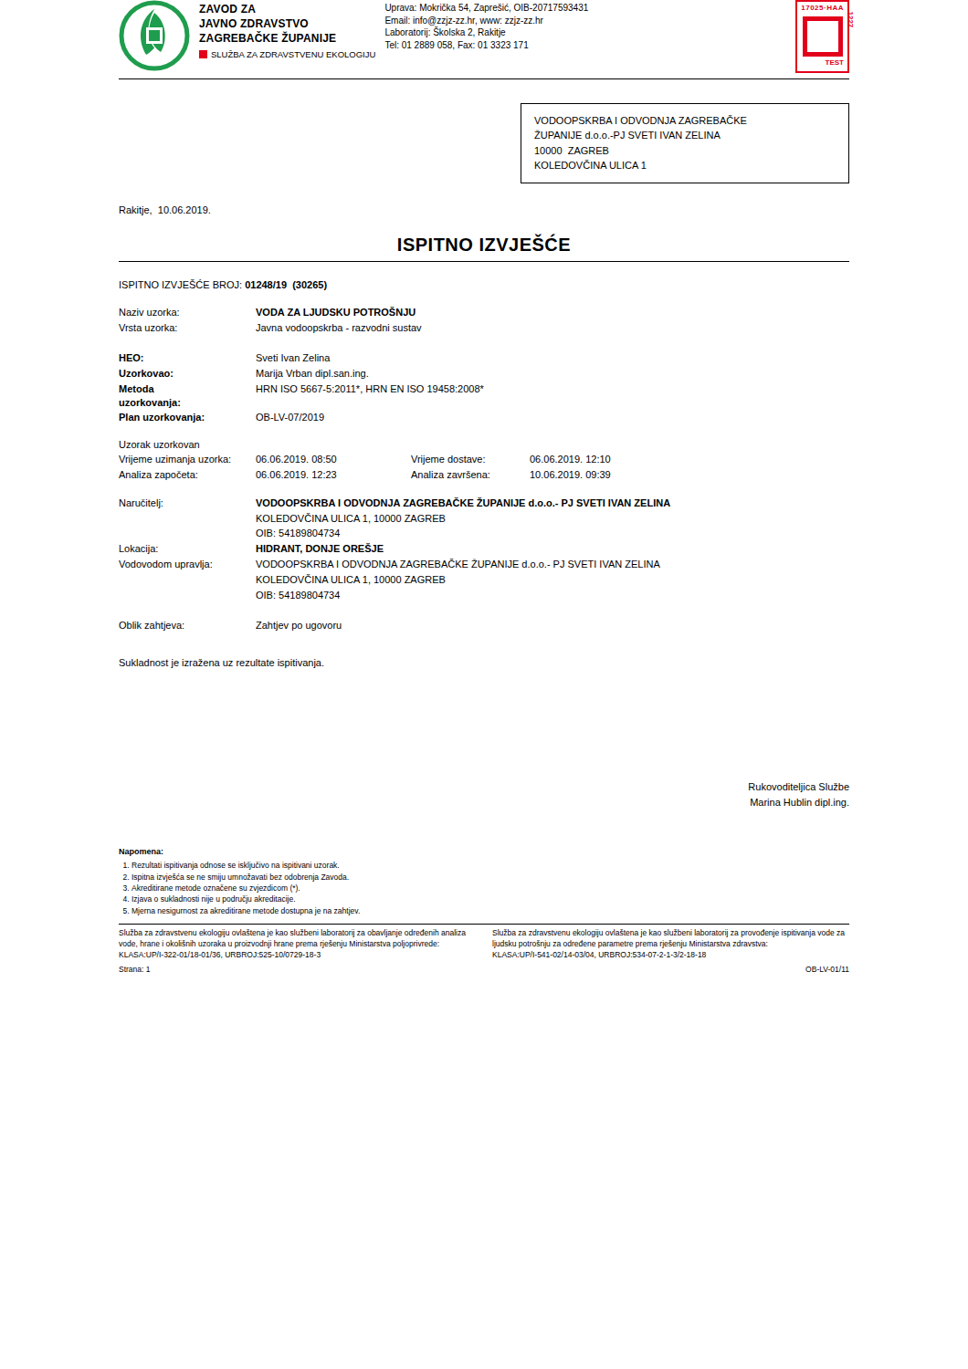ZAVOD ZA
JAVNO ZDRAVSTVO
ZAGREBAČKE ŽUPANIJE
SLUŽBA ZA ZDRAVSTVENU EKOLOGIJU
Uprava: Mokrička 54, Zaprešić, OIB-20717593431
Email: info@zzjz-zz.hr, www: zzjz-zz.hr
Laboratorij: Školska 2, Rakitje
Tel: 01 2889 058, Fax: 01 3323 171
17025·HAA
TEST
1227
VODOOPSKRBA I ODVODNJA ZAGREBAČKE
ŽUPANIJE d.o.o.-PJ SVETI IVAN ZELINA
10000 ZAGREB
KOLEDOVČINA ULICA 1
Rakitje, 10.06.2019.
ISPITNO IZVJEŠĆE
ISPITNO IZVJEŠĆE BROJ: 01248/19 (30265)
| Naziv uzorka: | VODA ZA LJUDSKU POTROŠNJU |
| Vrsta uzorka: | Javna vodoopskrba - razvodni sustav |
| HEO: | Sveti Ivan Zelina |
| Uzorkovao: | Marija Vrban dipl.san.ing. |
| Metoda uzorkovanja: | HRN ISO 5667-5:2011*, HRN EN ISO 19458:2008* |
| Plan uzorkovanja: | OB-LV-07/2019 |
Uzorak uzorkovan
| Vrijeme uzimanja uzorka: | 06.06.2019. 08:50 | Vrijeme dostave: | 06.06.2019. 12:10 |
| Analiza započeta: | 06.06.2019. 12:23 | Analiza završena: | 10.06.2019. 09:39 |
| Naručitelj: | VODOOPSKRBA I ODVODNJA ZAGREBAČKE ŽUPANIJE d.o.o.- PJ SVETI IVAN ZELINA |
| | KOLEDOVČINA ULICA 1, 10000 ZAGREB |
| | OIB: 54189804734 |
| Lokacija: | HIDRANT, DONJE OREŠJE |
| Vodovodom upravlja: | VODOOPSKRBA I ODVODNJA ZAGREBAČKE ŽUPANIJE d.o.o.- PJ SVETI IVAN ZELINA |
| | KOLEDOVČINA ULICA 1, 10000 ZAGREB |
| | OIB: 54189804734 |
| Oblik zahtjeva: | Zahtjev po ugovoru |
Sukladnost je izražena uz rezultate ispitivanja.
Rukovoditeljica Službe
Marina Hublin dipl.ing.
Napomena:
Rezultati ispitivanja odnose se isključivo na ispitivani uzorak.
Ispitna izvješća se ne smiju umnožavati bez odobrenja Zavoda.
Akreditirane metode označene su zvjezdicom (*).
Izjava o sukladnosti nije u području akreditacije.
Mjerna nesigurnost za akreditirane metode dostupna je na zahtjev.
Služba za zdravstvenu ekologiju ovlaštena je kao službeni laboratorij za obavljanje određenih analiza vode, hrane i okolišnih uzoraka u proizvodnji hrane prema rješenju Ministarstva poljoprivrede:
KLASA:UP/I-322-01/18-01/36, URBROJ:525-10/0729-18-3
Služba za zdravstvenu ekologiju ovlaštena je kao službeni laboratorij za provođenje ispitivanja vode za ljudsku potrošnju za određene parametre prema rješenju Ministarstva zdravstva:
KLASA:UP/I-541-02/14-03/04, URBROJ:534-07-2-1-3/2-18-18
Strana: 1
OB-LV-01/11